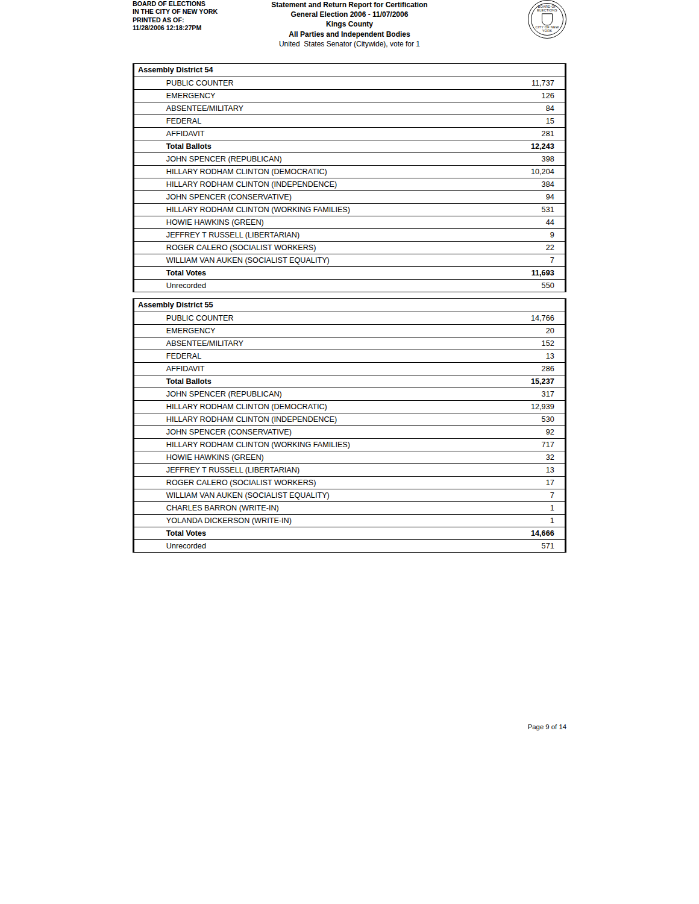BOARD OF ELECTIONS
IN THE CITY OF NEW YORK
PRINTED AS OF:
11/28/2006 12:18:27PM
Statement and Return Report for Certification
General Election 2006 - 11/07/2006
Kings County
All Parties and Independent Bodies
United States Senator (Citywide), vote for 1
BOARD OF ELECTIONS CITY OF NEW YORK
Assembly District 54
| PUBLIC COUNTER | 11,737 |
| EMERGENCY | 126 |
| ABSENTEE/MILITARY | 84 |
| FEDERAL | 15 |
| AFFIDAVIT | 281 |
| Total Ballots | 12,243 |
| JOHN SPENCER (REPUBLICAN) | 398 |
| HILLARY RODHAM CLINTON (DEMOCRATIC) | 10,204 |
| HILLARY RODHAM CLINTON (INDEPENDENCE) | 384 |
| JOHN SPENCER (CONSERVATIVE) | 94 |
| HILLARY RODHAM CLINTON (WORKING FAMILIES) | 531 |
| HOWIE HAWKINS (GREEN) | 44 |
| JEFFREY T RUSSELL (LIBERTARIAN) | 9 |
| ROGER CALERO (SOCIALIST WORKERS) | 22 |
| WILLIAM VAN AUKEN (SOCIALIST EQUALITY) | 7 |
| Total Votes | 11,693 |
| Unrecorded | 550 |
Assembly District 55
| PUBLIC COUNTER | 14,766 |
| EMERGENCY | 20 |
| ABSENTEE/MILITARY | 152 |
| FEDERAL | 13 |
| AFFIDAVIT | 286 |
| Total Ballots | 15,237 |
| JOHN SPENCER (REPUBLICAN) | 317 |
| HILLARY RODHAM CLINTON (DEMOCRATIC) | 12,939 |
| HILLARY RODHAM CLINTON (INDEPENDENCE) | 530 |
| JOHN SPENCER (CONSERVATIVE) | 92 |
| HILLARY RODHAM CLINTON (WORKING FAMILIES) | 717 |
| HOWIE HAWKINS (GREEN) | 32 |
| JEFFREY T RUSSELL (LIBERTARIAN) | 13 |
| ROGER CALERO (SOCIALIST WORKERS) | 17 |
| WILLIAM VAN AUKEN (SOCIALIST EQUALITY) | 7 |
| CHARLES BARRON (WRITE-IN) | 1 |
| YOLANDA DICKERSON (WRITE-IN) | 1 |
| Total Votes | 14,666 |
| Unrecorded | 571 |
Page 9 of 14